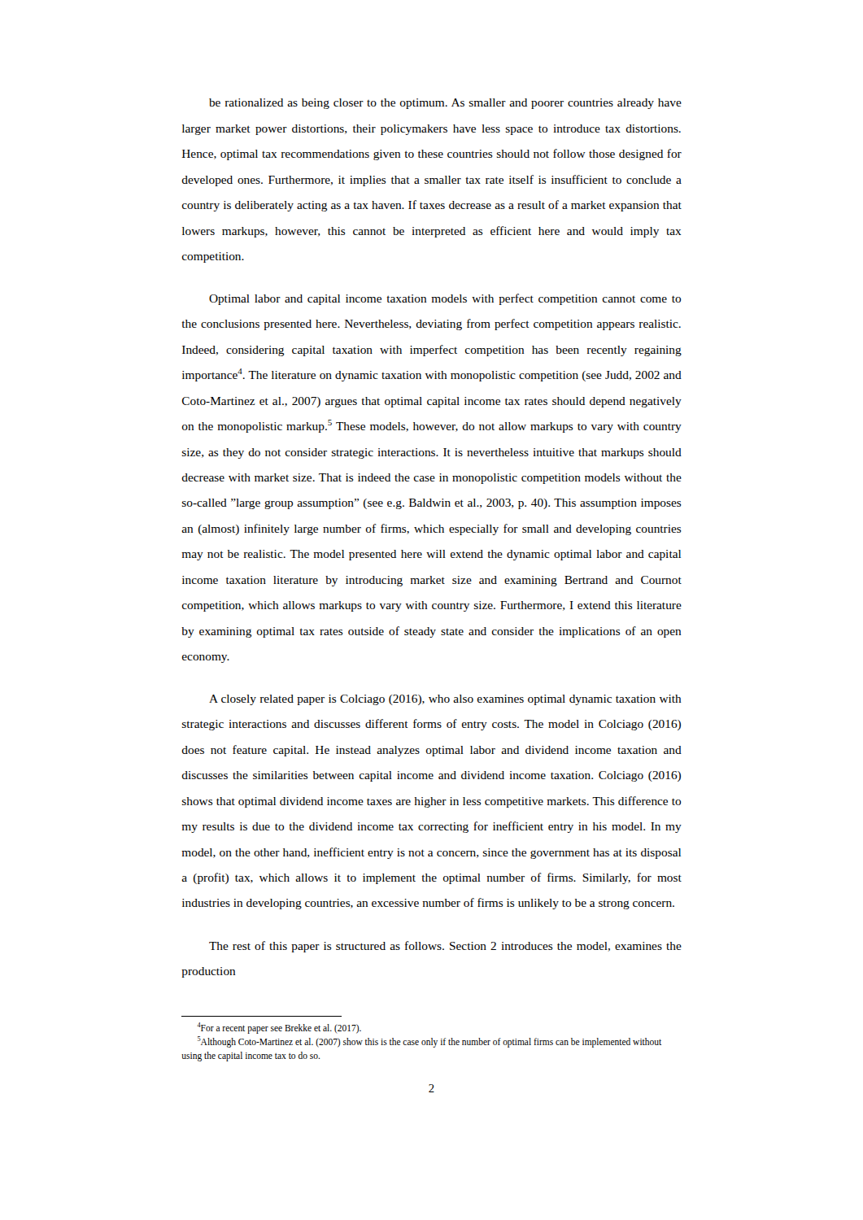be rationalized as being closer to the optimum. As smaller and poorer countries already have larger market power distortions, their policymakers have less space to introduce tax distortions. Hence, optimal tax recommendations given to these countries should not follow those designed for developed ones. Furthermore, it implies that a smaller tax rate itself is insufficient to conclude a country is deliberately acting as a tax haven. If taxes decrease as a result of a market expansion that lowers markups, however, this cannot be interpreted as efficient here and would imply tax competition.
Optimal labor and capital income taxation models with perfect competition cannot come to the conclusions presented here. Nevertheless, deviating from perfect competition appears realistic. Indeed, considering capital taxation with imperfect competition has been recently regaining importance4. The literature on dynamic taxation with monopolistic competition (see Judd, 2002 and Coto-Martinez et al., 2007) argues that optimal capital income tax rates should depend negatively on the monopolistic markup.5 These models, however, do not allow markups to vary with country size, as they do not consider strategic interactions. It is nevertheless intuitive that markups should decrease with market size. That is indeed the case in monopolistic competition models without the so-called ”large group assumption” (see e.g. Baldwin et al., 2003, p. 40). This assumption imposes an (almost) infinitely large number of firms, which especially for small and developing countries may not be realistic. The model presented here will extend the dynamic optimal labor and capital income taxation literature by introducing market size and examining Bertrand and Cournot competition, which allows markups to vary with country size. Furthermore, I extend this literature by examining optimal tax rates outside of steady state and consider the implications of an open economy.
A closely related paper is Colciago (2016), who also examines optimal dynamic taxation with strategic interactions and discusses different forms of entry costs. The model in Colciago (2016) does not feature capital. He instead analyzes optimal labor and dividend income taxation and discusses the similarities between capital income and dividend income taxation. Colciago (2016) shows that optimal dividend income taxes are higher in less competitive markets. This difference to my results is due to the dividend income tax correcting for inefficient entry in his model. In my model, on the other hand, inefficient entry is not a concern, since the government has at its disposal a (profit) tax, which allows it to implement the optimal number of firms. Similarly, for most industries in developing countries, an excessive number of firms is unlikely to be a strong concern.
The rest of this paper is structured as follows. Section 2 introduces the model, examines the production
4For a recent paper see Brekke et al. (2017).
5Although Coto-Martinez et al. (2007) show this is the case only if the number of optimal firms can be implemented without
using the capital income tax to do so.
2